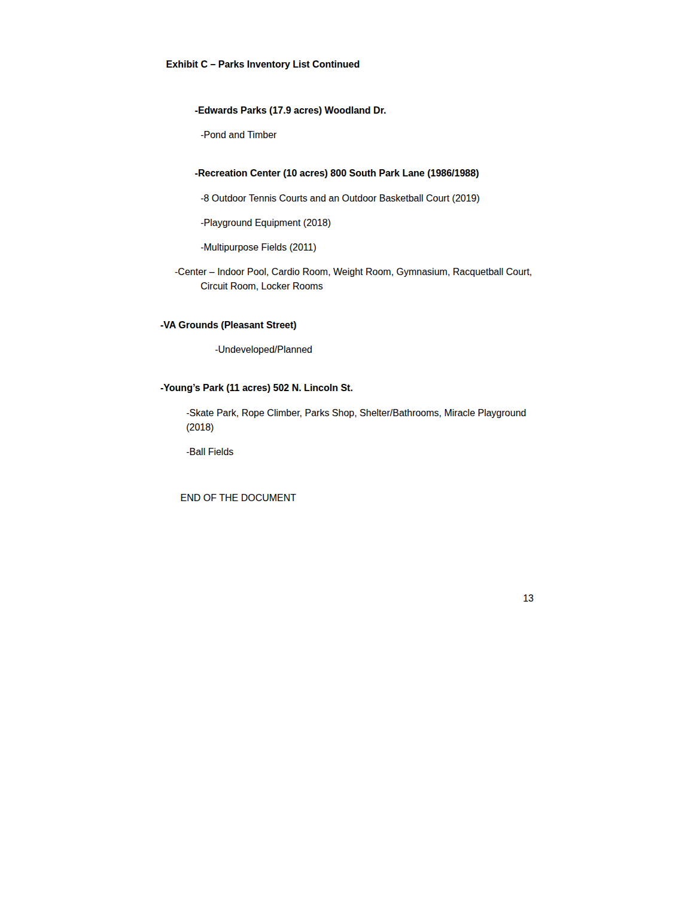Exhibit C – Parks Inventory List Continued
-Edwards Parks (17.9 acres) Woodland Dr.
-Pond and Timber
-Recreation Center (10 acres) 800 South Park Lane (1986/1988)
-8 Outdoor Tennis Courts and an Outdoor Basketball Court (2019)
-Playground Equipment (2018)
-Multipurpose Fields (2011)
-Center – Indoor Pool, Cardio Room, Weight Room, Gymnasium, Racquetball Court, Circuit Room, Locker Rooms
-VA Grounds (Pleasant Street)
-Undeveloped/Planned
-Young’s Park (11 acres) 502 N. Lincoln St.
-Skate Park, Rope Climber, Parks Shop, Shelter/Bathrooms, Miracle Playground (2018)
-Ball Fields
END OF THE DOCUMENT
13